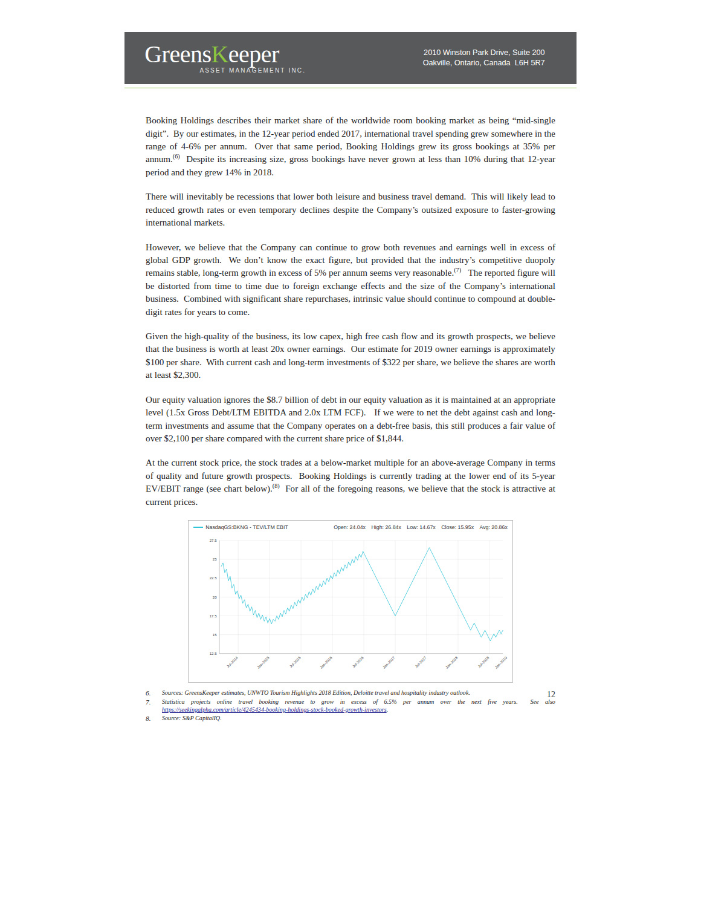GreensKeeper
ASSET MANAGEMENT INC.
2010 Winston Park Drive, Suite 200
Oakville, Ontario, Canada L6H 5R7
Booking Holdings describes their market share of the worldwide room booking market as being “mid-single digit”. By our estimates, in the 12-year period ended 2017, international travel spending grew somewhere in the range of 4-6% per annum. Over that same period, Booking Holdings grew its gross bookings at 35% per annum.(6) Despite its increasing size, gross bookings have never grown at less than 10% during that 12-year period and they grew 14% in 2018.
There will inevitably be recessions that lower both leisure and business travel demand. This will likely lead to reduced growth rates or even temporary declines despite the Company’s outsized exposure to faster-growing international markets.
However, we believe that the Company can continue to grow both revenues and earnings well in excess of global GDP growth. We don’t know the exact figure, but provided that the industry’s competitive duopoly remains stable, long-term growth in excess of 5% per annum seems very reasonable.(7) The reported figure will be distorted from time to time due to foreign exchange effects and the size of the Company’s international business. Combined with significant share repurchases, intrinsic value should continue to compound at double-digit rates for years to come.
Given the high-quality of the business, its low capex, high free cash flow and its growth prospects, we believe that the business is worth at least 20x owner earnings. Our estimate for 2019 owner earnings is approximately $100 per share. With current cash and long-term investments of $322 per share, we believe the shares are worth at least $2,300.
Our equity valuation ignores the $8.7 billion of debt in our equity valuation as it is maintained at an appropriate level (1.5x Gross Debt/LTM EBITDA and 2.0x LTM FCF). If we were to net the debt against cash and long-term investments and assume that the Company operates on a debt-free basis, this still produces a fair value of over $2,100 per share compared with the current share price of $1,844.
At the current stock price, the stock trades at a below-market multiple for an above-average Company in terms of quality and future growth prospects. Booking Holdings is currently trading at the lower end of its 5-year EV/EBIT range (see chart below).(8) For all of the foregoing reasons, we believe that the stock is attractive at current prices.
NasdaqGS:BKNG - TEV/LTM EBIT
Open: 24.04x High: 26.84x Low: 14.67x Close: 15.95x Avg: 20.86x
27.5 25 22.5 20 17.5 15 12.5 Jul-2014 Jan-2015 Jul-2015 Jan-2016 Jul-2016 Jan-2017 Jul-2017 Jan-2018 Jul-2018 Jan-2019
| 6. | Sources: GreensKeeper estimates, UNWTO Tourism Highlights 2018 Edition, Deloitte travel and hospitality industry outlook. |
| 7. | Statistica projects online travel booking revenue to grow in excess of 6.5% per annum over the next five years. See also https://seekingalpha.com/article/4245434-booking-holdings-stock-booked-growth-investors . |
| 8. | Source: S&P CapitalIQ. |
12